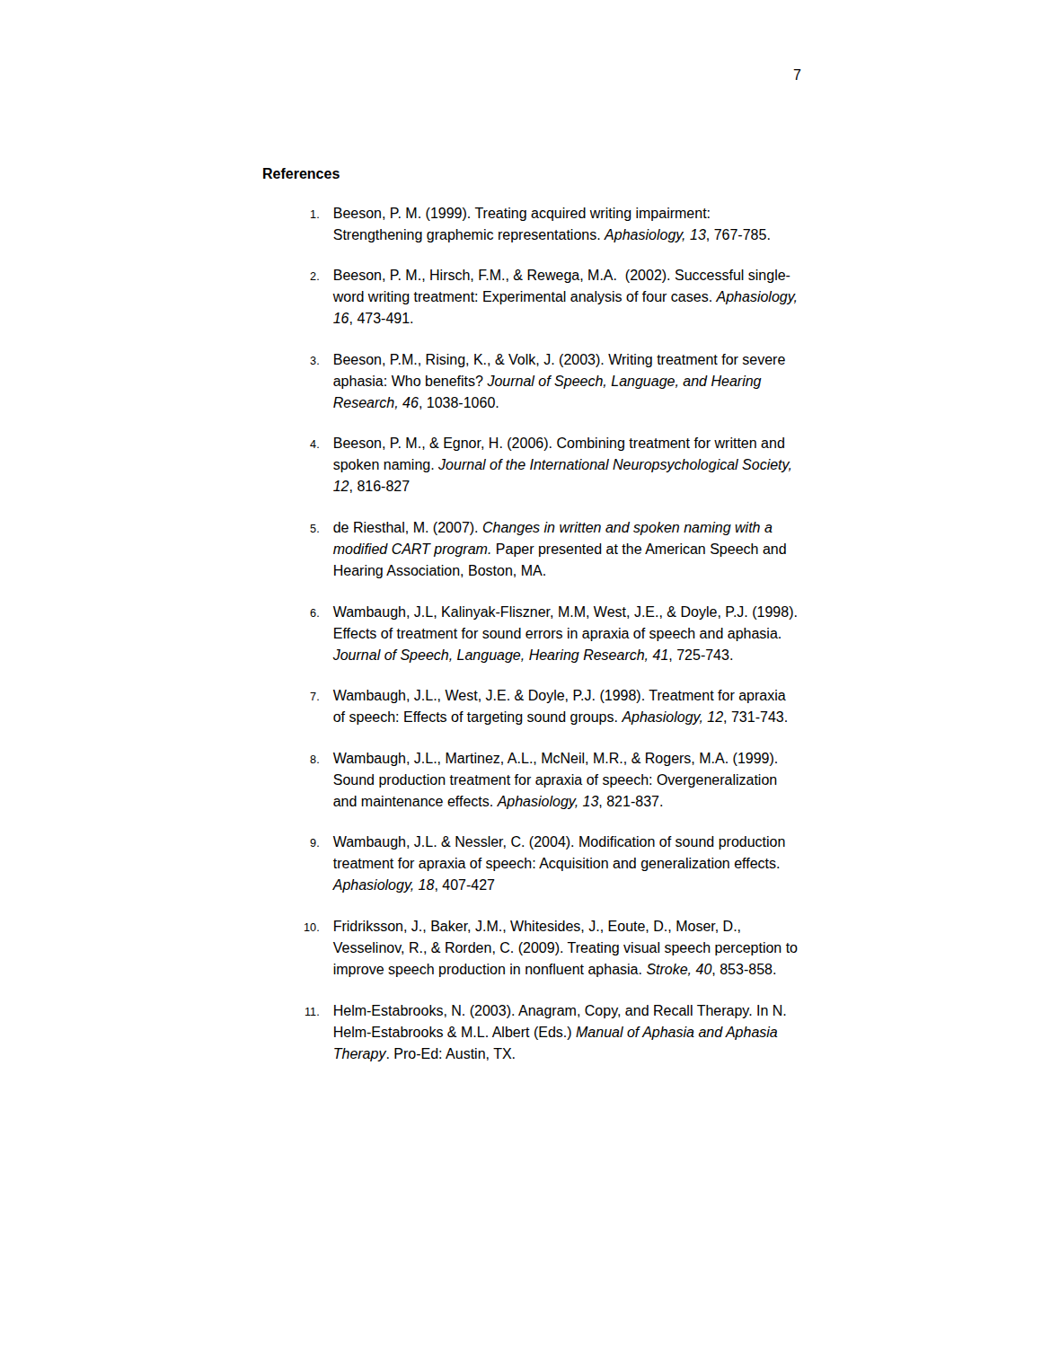7
References
Beeson, P. M. (1999). Treating acquired writing impairment: Strengthening graphemic representations. Aphasiology, 13, 767-785.
Beeson, P. M., Hirsch, F.M., & Rewega, M.A. (2002). Successful single-word writing treatment: Experimental analysis of four cases. Aphasiology, 16, 473-491.
Beeson, P.M., Rising, K., & Volk, J. (2003). Writing treatment for severe aphasia: Who benefits? Journal of Speech, Language, and Hearing Research, 46, 1038-1060.
Beeson, P. M., & Egnor, H. (2006). Combining treatment for written and spoken naming. Journal of the International Neuropsychological Society, 12, 816-827
de Riesthal, M. (2007). Changes in written and spoken naming with a modified CART program. Paper presented at the American Speech and Hearing Association, Boston, MA.
Wambaugh, J.L, Kalinyak-Fliszner, M.M, West, J.E., & Doyle, P.J. (1998). Effects of treatment for sound errors in apraxia of speech and aphasia. Journal of Speech, Language, Hearing Research, 41, 725-743.
Wambaugh, J.L., West, J.E. & Doyle, P.J. (1998). Treatment for apraxia of speech: Effects of targeting sound groups. Aphasiology, 12, 731-743.
Wambaugh, J.L., Martinez, A.L., McNeil, M.R., & Rogers, M.A. (1999). Sound production treatment for apraxia of speech: Overgeneralization and maintenance effects. Aphasiology, 13, 821-837.
Wambaugh, J.L. & Nessler, C. (2004). Modification of sound production treatment for apraxia of speech: Acquisition and generalization effects. Aphasiology, 18, 407-427
Fridriksson, J., Baker, J.M., Whitesides, J., Eoute, D., Moser, D., Vesselinov, R., & Rorden, C. (2009). Treating visual speech perception to improve speech production in nonfluent aphasia. Stroke, 40, 853-858.
Helm-Estabrooks, N. (2003). Anagram, Copy, and Recall Therapy. In N. Helm-Estabrooks & M.L. Albert (Eds.) Manual of Aphasia and Aphasia Therapy. Pro-Ed: Austin, TX.